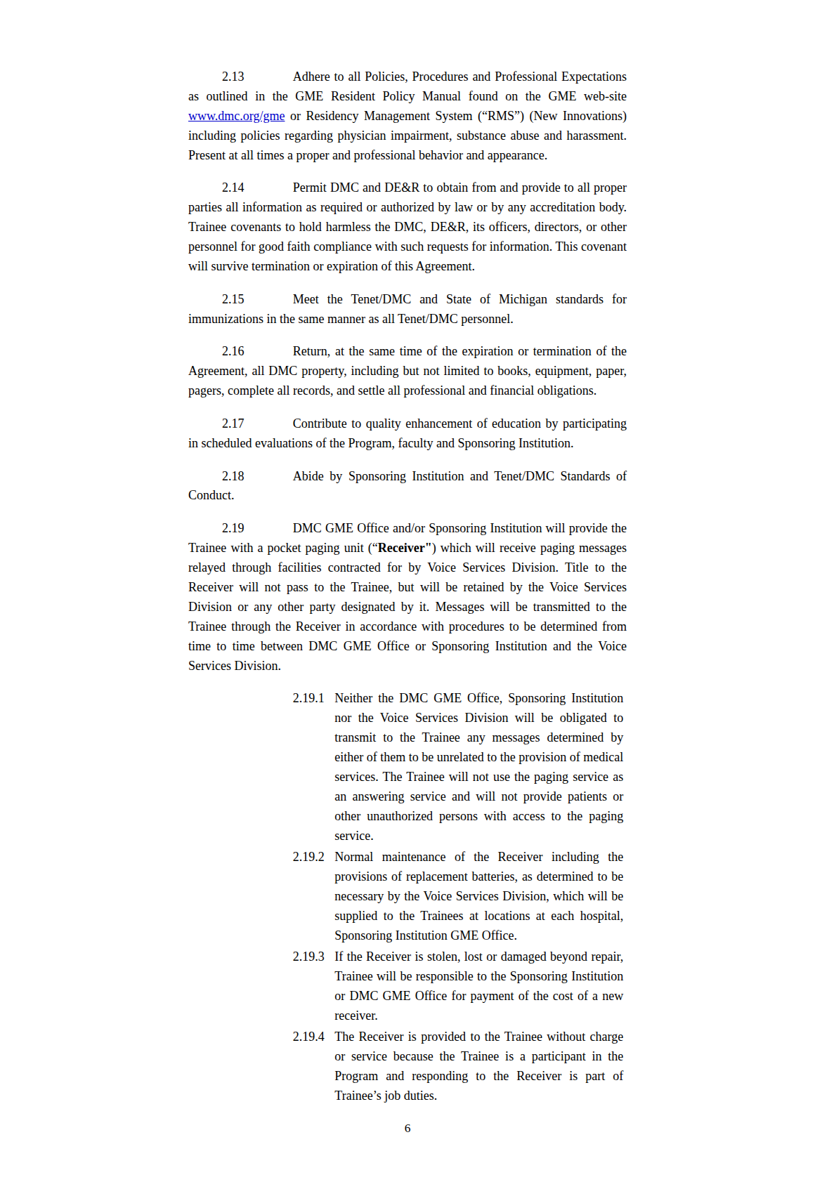2.13 Adhere to all Policies, Procedures and Professional Expectations as outlined in the GME Resident Policy Manual found on the GME web-site www.dmc.org/gme or Residency Management System (“RMS”) (New Innovations) including policies regarding physician impairment, substance abuse and harassment. Present at all times a proper and professional behavior and appearance.
2.14 Permit DMC and DE&R to obtain from and provide to all proper parties all information as required or authorized by law or by any accreditation body. Trainee covenants to hold harmless the DMC, DE&R, its officers, directors, or other personnel for good faith compliance with such requests for information. This covenant will survive termination or expiration of this Agreement.
2.15 Meet the Tenet/DMC and State of Michigan standards for immunizations in the same manner as all Tenet/DMC personnel.
2.16 Return, at the same time of the expiration or termination of the Agreement, all DMC property, including but not limited to books, equipment, paper, pagers, complete all records, and settle all professional and financial obligations.
2.17 Contribute to quality enhancement of education by participating in scheduled evaluations of the Program, faculty and Sponsoring Institution.
2.18 Abide by Sponsoring Institution and Tenet/DMC Standards of Conduct.
2.19 DMC GME Office and/or Sponsoring Institution will provide the Trainee with a pocket paging unit (“Receiver") which will receive paging messages relayed through facilities contracted for by Voice Services Division. Title to the Receiver will not pass to the Trainee, but will be retained by the Voice Services Division or any other party designated by it. Messages will be transmitted to the Trainee through the Receiver in accordance with procedures to be determined from time to time between DMC GME Office or Sponsoring Institution and the Voice Services Division.
2.19.1 Neither the DMC GME Office, Sponsoring Institution nor the Voice Services Division will be obligated to transmit to the Trainee any messages determined by either of them to be unrelated to the provision of medical services. The Trainee will not use the paging service as an answering service and will not provide patients or other unauthorized persons with access to the paging service.
2.19.2 Normal maintenance of the Receiver including the provisions of replacement batteries, as determined to be necessary by the Voice Services Division, which will be supplied to the Trainees at locations at each hospital, Sponsoring Institution GME Office.
2.19.3 If the Receiver is stolen, lost or damaged beyond repair, Trainee will be responsible to the Sponsoring Institution or DMC GME Office for payment of the cost of a new receiver.
2.19.4 The Receiver is provided to the Trainee without charge or service because the Trainee is a participant in the Program and responding to the Receiver is part of Trainee’s job duties.
6